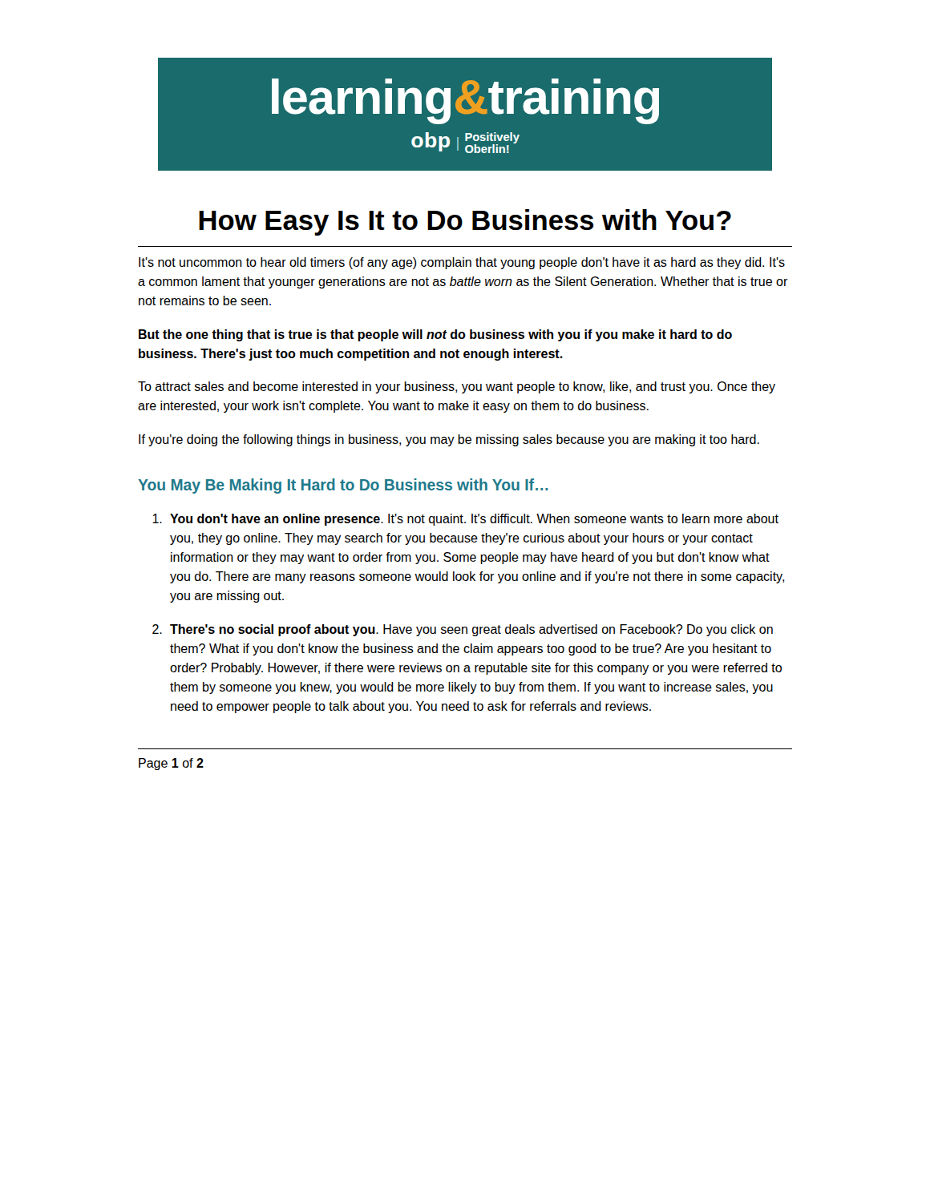learning&training
obp|Positively
Oberlin!
How Easy Is It to Do Business with You?
It's not uncommon to hear old timers (of any age) complain that young people don't have it as hard as they did. It's a common lament that younger generations are not as battle worn as the Silent Generation. Whether that is true or not remains to be seen.
But the one thing that is true is that people will not do business with you if you make it hard to do business. There's just too much competition and not enough interest.
To attract sales and become interested in your business, you want people to know, like, and trust you. Once they are interested, your work isn't complete. You want to make it easy on them to do business.
If you're doing the following things in business, you may be missing sales because you are making it too hard.
You May Be Making It Hard to Do Business with You If…
You don't have an online presence. It's not quaint. It's difficult. When someone wants to learn more about you, they go online. They may search for you because they're curious about your hours or your contact information or they may want to order from you. Some people may have heard of you but don't know what you do. There are many reasons someone would look for you online and if you're not there in some capacity, you are missing out.
There's no social proof about you. Have you seen great deals advertised on Facebook? Do you click on them? What if you don't know the business and the claim appears too good to be true? Are you hesitant to order? Probably. However, if there were reviews on a reputable site for this company or you were referred to them by someone you knew, you would be more likely to buy from them. If you want to increase sales, you need to empower people to talk about you. You need to ask for referrals and reviews.
Page 1 of 2